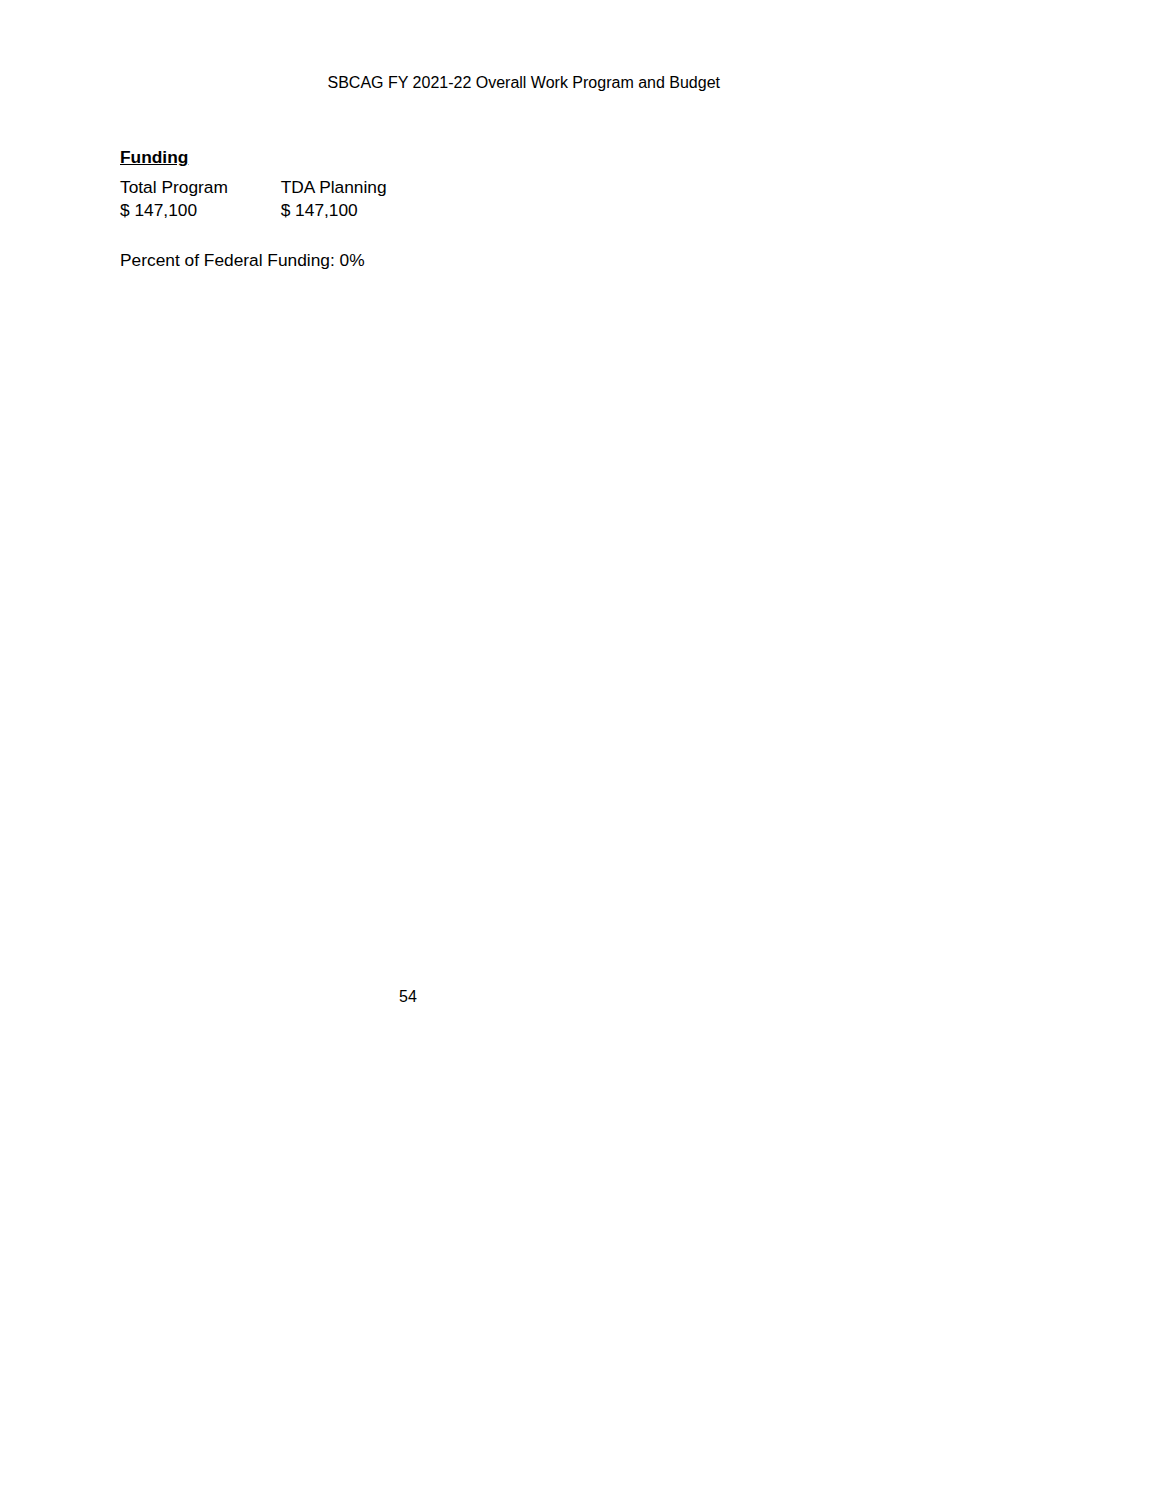SBCAG FY 2021-22 Overall Work Program and Budget
Funding
| Total Program | TDA Planning |
| $ 147,100 | $ 147,100 |
Percent of Federal Funding: 0%
54